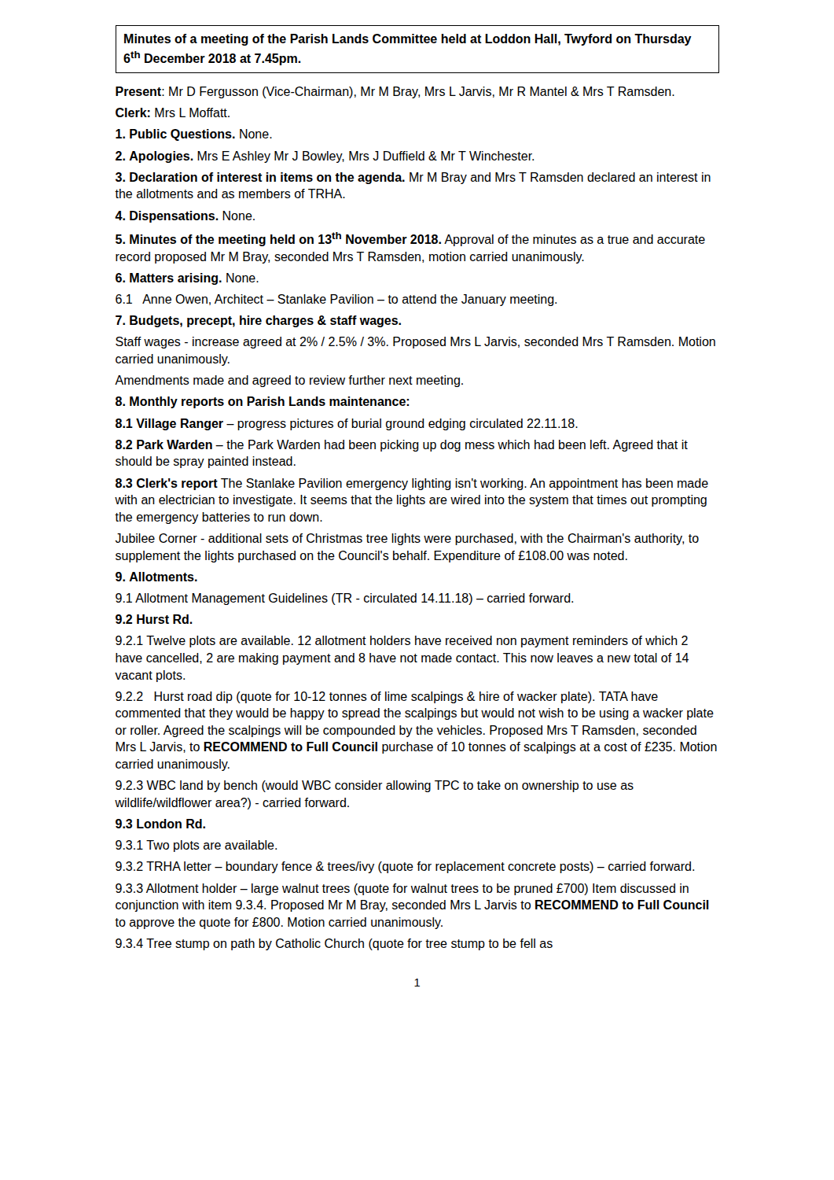Minutes of a meeting of the Parish Lands Committee held at Loddon Hall, Twyford on Thursday 6th December 2018 at 7.45pm.
Present: Mr D Fergusson (Vice-Chairman), Mr M Bray, Mrs L Jarvis, Mr R Mantel & Mrs T Ramsden.
Clerk: Mrs L Moffatt.
1. Public Questions. None.
2. Apologies. Mrs E Ashley Mr J Bowley, Mrs J Duffield & Mr T Winchester.
3. Declaration of interest in items on the agenda. Mr M Bray and Mrs T Ramsden declared an interest in the allotments and as members of TRHA.
4. Dispensations. None.
5. Minutes of the meeting held on 13th November 2018. Approval of the minutes as a true and accurate record proposed Mr M Bray, seconded Mrs T Ramsden, motion carried unanimously.
6. Matters arising. None.
6.1 Anne Owen, Architect – Stanlake Pavilion – to attend the January meeting.
7. Budgets, precept, hire charges & staff wages.
Staff wages - increase agreed at 2% / 2.5% / 3%. Proposed Mrs L Jarvis, seconded Mrs T Ramsden. Motion carried unanimously.
Amendments made and agreed to review further next meeting.
8. Monthly reports on Parish Lands maintenance:
8.1 Village Ranger – progress pictures of burial ground edging circulated 22.11.18.
8.2 Park Warden – the Park Warden had been picking up dog mess which had been left. Agreed that it should be spray painted instead.
8.3 Clerk's report The Stanlake Pavilion emergency lighting isn't working. An appointment has been made with an electrician to investigate. It seems that the lights are wired into the system that times out prompting the emergency batteries to run down.
Jubilee Corner - additional sets of Christmas tree lights were purchased, with the Chairman's authority, to supplement the lights purchased on the Council's behalf. Expenditure of £108.00 was noted.
9. Allotments.
9.1 Allotment Management Guidelines (TR - circulated 14.11.18) – carried forward.
9.2 Hurst Rd.
9.2.1 Twelve plots are available. 12 allotment holders have received non payment reminders of which 2 have cancelled, 2 are making payment and 8 have not made contact. This now leaves a new total of 14 vacant plots.
9.2.2 Hurst road dip (quote for 10-12 tonnes of lime scalpings & hire of wacker plate). TATA have commented that they would be happy to spread the scalpings but would not wish to be using a wacker plate or roller. Agreed the scalpings will be compounded by the vehicles. Proposed Mrs T Ramsden, seconded Mrs L Jarvis, to RECOMMEND to Full Council purchase of 10 tonnes of scalpings at a cost of £235. Motion carried unanimously.
9.2.3 WBC land by bench (would WBC consider allowing TPC to take on ownership to use as wildlife/wildflower area?) - carried forward.
9.3 London Rd.
9.3.1 Two plots are available.
9.3.2 TRHA letter – boundary fence & trees/ivy (quote for replacement concrete posts) – carried forward.
9.3.3 Allotment holder – large walnut trees (quote for walnut trees to be pruned £700) Item discussed in conjunction with item 9.3.4. Proposed Mr M Bray, seconded Mrs L Jarvis to RECOMMEND to Full Council to approve the quote for £800. Motion carried unanimously.
9.3.4 Tree stump on path by Catholic Church (quote for tree stump to be fell as
1